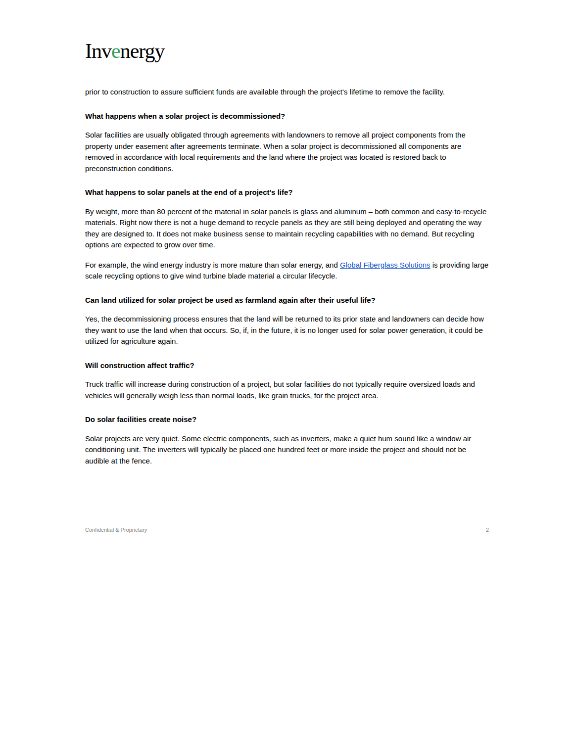Invenergy
prior to construction to assure sufficient funds are available through the project's lifetime to remove the facility.
What happens when a solar project is decommissioned?
Solar facilities are usually obligated through agreements with landowners to remove all project components from the property under easement after agreements terminate. When a solar project is decommissioned all components are removed in accordance with local requirements and the land where the project was located is restored back to preconstruction conditions.
What happens to solar panels at the end of a project's life?
By weight, more than 80 percent of the material in solar panels is glass and aluminum – both common and easy-to-recycle materials. Right now there is not a huge demand to recycle panels as they are still being deployed and operating the way they are designed to. It does not make business sense to maintain recycling capabilities with no demand. But recycling options are expected to grow over time.
For example, the wind energy industry is more mature than solar energy, and Global Fiberglass Solutions is providing large scale recycling options to give wind turbine blade material a circular lifecycle.
Can land utilized for solar project be used as farmland again after their useful life?
Yes, the decommissioning process ensures that the land will be returned to its prior state and landowners can decide how they want to use the land when that occurs. So, if, in the future, it is no longer used for solar power generation, it could be utilized for agriculture again.
Will construction affect traffic?
Truck traffic will increase during construction of a project, but solar facilities do not typically require oversized loads and vehicles will generally weigh less than normal loads, like grain trucks, for the project area.
Do solar facilities create noise?
Solar projects are very quiet. Some electric components, such as inverters, make a quiet hum sound like a window air conditioning unit. The inverters will typically be placed one hundred feet or more inside the project and should not be audible at the fence.
Confidential & Proprietary 2